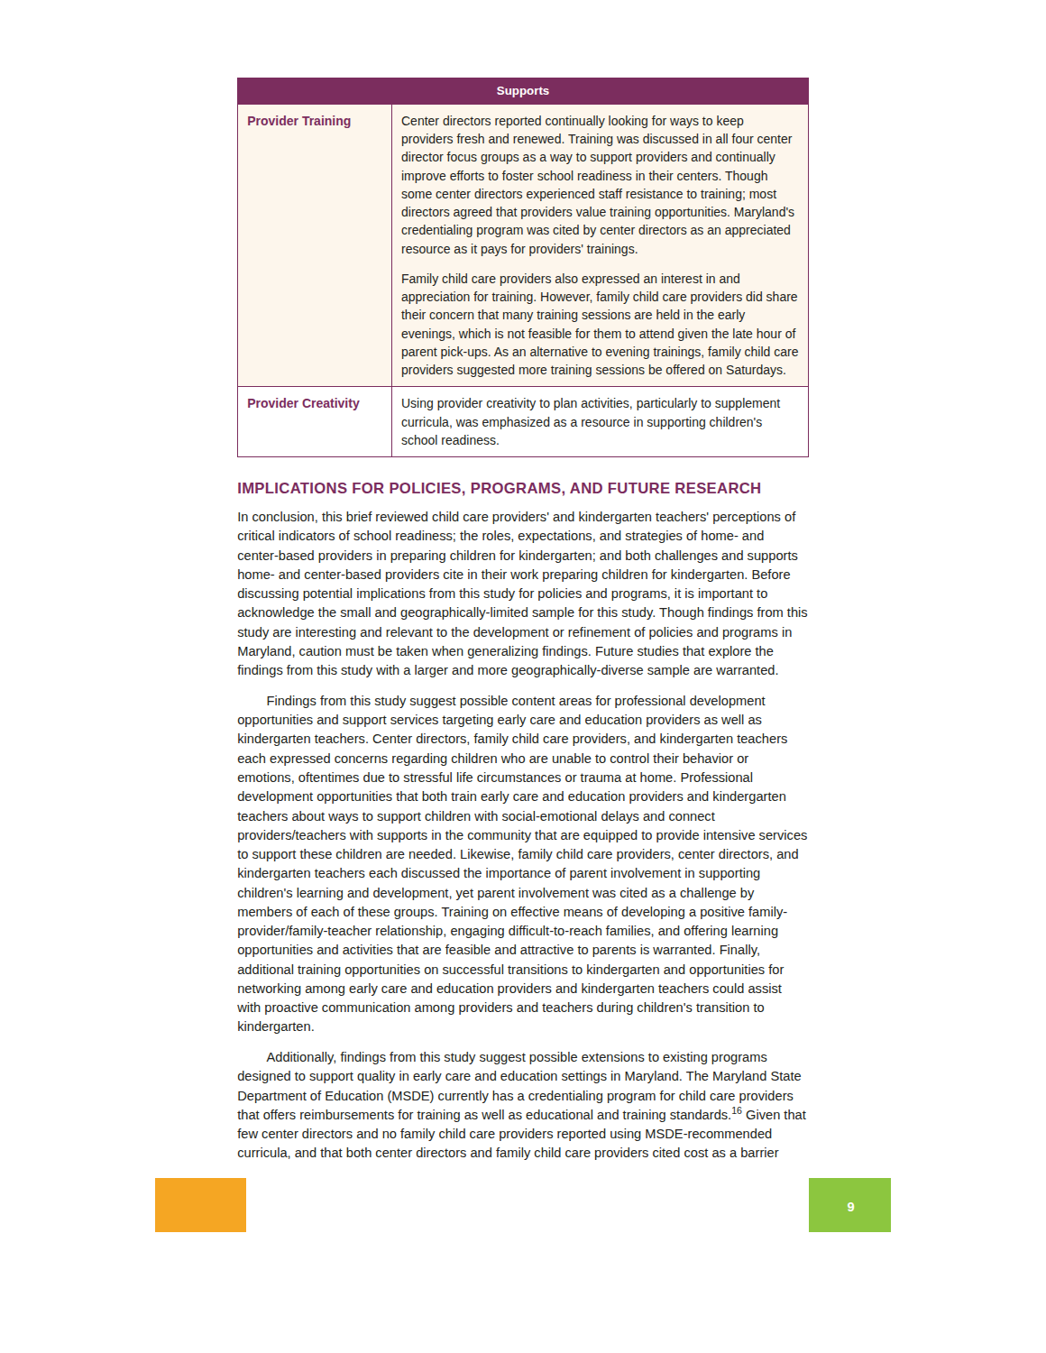| Supports |
| --- |
| Provider Training | Center directors reported continually looking for ways to keep providers fresh and renewed. Training was discussed in all four center director focus groups as a way to support providers and continually improve efforts to foster school readiness in their centers. Though some center directors experienced staff resistance to training; most directors agreed that providers value training opportunities. Maryland's credentialing program was cited by center directors as an appreciated resource as it pays for providers' trainings. Family child care providers also expressed an interest in and appreciation for training. However, family child care providers did share their concern that many training sessions are held in the early evenings, which is not feasible for them to attend given the late hour of parent pick-ups. As an alternative to evening trainings, family child care providers suggested more training sessions be offered on Saturdays. |
| Provider Creativity | Using provider creativity to plan activities, particularly to supplement curricula, was emphasized as a resource in supporting children's school readiness. |
Implications for Policies, Programs, and Future Research
In conclusion, this brief reviewed child care providers' and kindergarten teachers' perceptions of critical indicators of school readiness; the roles, expectations, and strategies of home- and center-based providers in preparing children for kindergarten; and both challenges and supports home- and center-based providers cite in their work preparing children for kindergarten. Before discussing potential implications from this study for policies and programs, it is important to acknowledge the small and geographically-limited sample for this study. Though findings from this study are interesting and relevant to the development or refinement of policies and programs in Maryland, caution must be taken when generalizing findings. Future studies that explore the findings from this study with a larger and more geographically-diverse sample are warranted.
Findings from this study suggest possible content areas for professional development opportunities and support services targeting early care and education providers as well as kindergarten teachers. Center directors, family child care providers, and kindergarten teachers each expressed concerns regarding children who are unable to control their behavior or emotions, oftentimes due to stressful life circumstances or trauma at home. Professional development opportunities that both train early care and education providers and kindergarten teachers about ways to support children with social-emotional delays and connect providers/teachers with supports in the community that are equipped to provide intensive services to support these children are needed. Likewise, family child care providers, center directors, and kindergarten teachers each discussed the importance of parent involvement in supporting children's learning and development, yet parent involvement was cited as a challenge by members of each of these groups. Training on effective means of developing a positive family-provider/family-teacher relationship, engaging difficult-to-reach families, and offering learning opportunities and activities that are feasible and attractive to parents is warranted. Finally, additional training opportunities on successful transitions to kindergarten and opportunities for networking among early care and education providers and kindergarten teachers could assist with proactive communication among providers and teachers during children's transition to kindergarten.
Additionally, findings from this study suggest possible extensions to existing programs designed to support quality in early care and education settings in Maryland. The Maryland State Department of Education (MSDE) currently has a credentialing program for child care providers that offers reimbursements for training as well as educational and training standards.16 Given that few center directors and no family child care providers reported using MSDE-recommended curricula, and that both center directors and family child care providers cited cost as a barrier
16 To learn more about the MSDE credentialing program, see http://www.msde.md.gov/MSDE/divisions/child_care/credentials/mdcred.
9